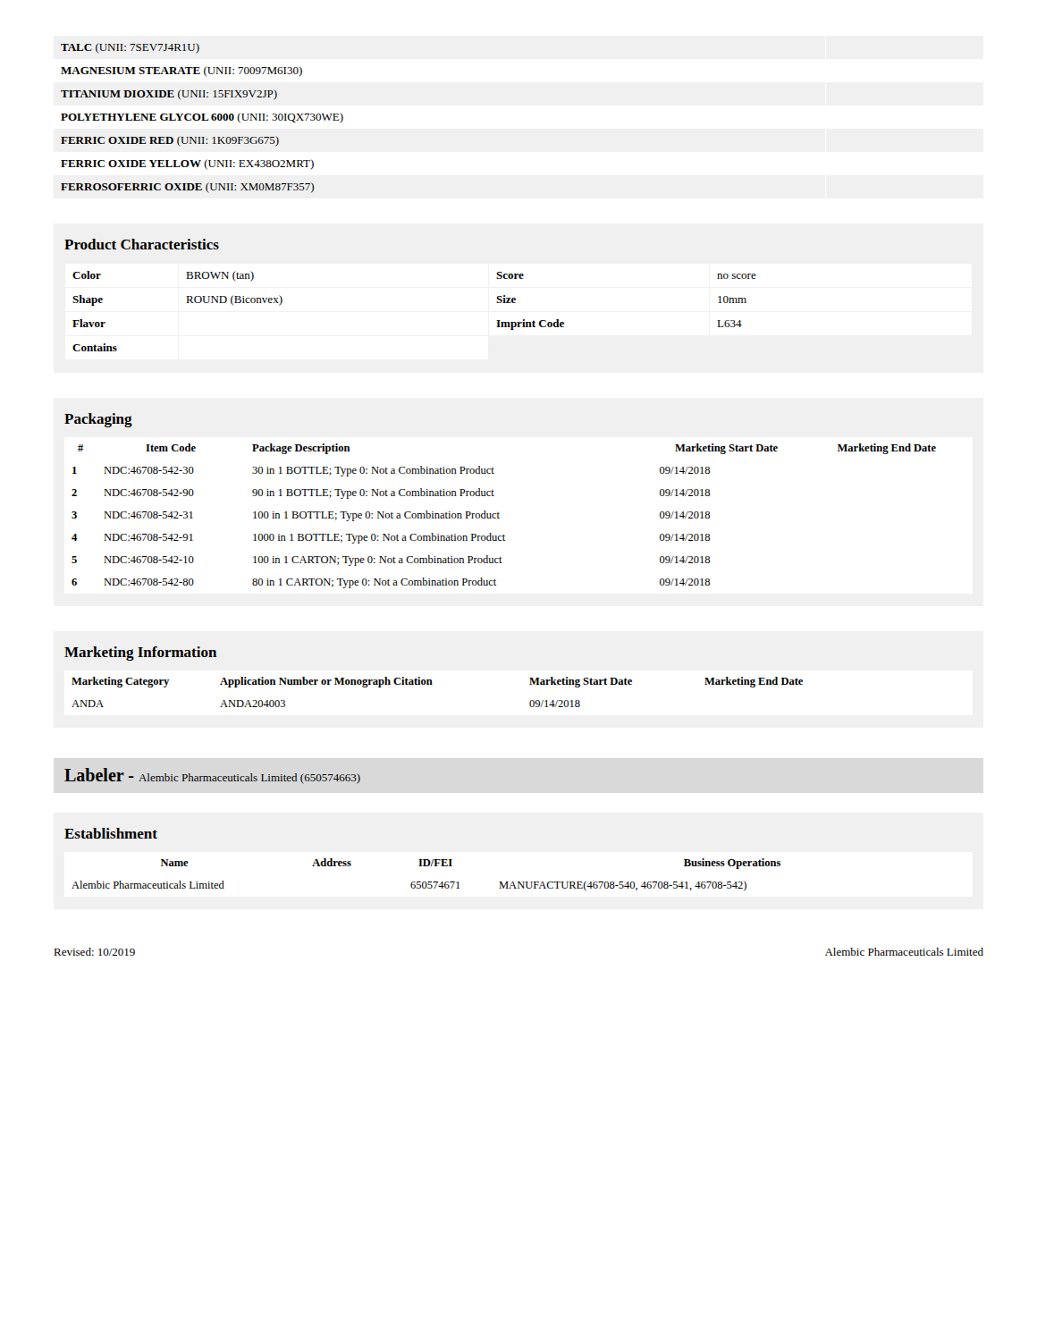| TALC (UNII: 7SEV7J4R1U) | |
| MAGNESIUM STEARATE (UNII: 70097M6I30) | |
| TITANIUM DIOXIDE (UNII: 15FIX9V2JP) | |
| POLYETHYLENE GLYCOL 6000 (UNII: 30IQX730WE) | |
| FERRIC OXIDE RED (UNII: 1K09F3G675) | |
| FERRIC OXIDE YELLOW (UNII: EX438O2MRT) | |
| FERROSOFERRIC OXIDE (UNII: XM0M87F357) | |
Product Characteristics
| Color | BROWN (tan) | Score | no score |
| Shape | ROUND (Biconvex) | Size | 10mm |
| Flavor | | Imprint Code | L634 |
| Contains | | | |
Packaging
| # | Item Code | Package Description | Marketing Start Date | Marketing End Date |
| --- | --- | --- | --- | --- |
| 1 | NDC:46708-542-30 | 30 in 1 BOTTLE; Type 0: Not a Combination Product | 09/14/2018 | |
| 2 | NDC:46708-542-90 | 90 in 1 BOTTLE; Type 0: Not a Combination Product | 09/14/2018 | |
| 3 | NDC:46708-542-31 | 100 in 1 BOTTLE; Type 0: Not a Combination Product | 09/14/2018 | |
| 4 | NDC:46708-542-91 | 1000 in 1 BOTTLE; Type 0: Not a Combination Product | 09/14/2018 | |
| 5 | NDC:46708-542-10 | 100 in 1 CARTON; Type 0: Not a Combination Product | 09/14/2018 | |
| 6 | NDC:46708-542-80 | 80 in 1 CARTON; Type 0: Not a Combination Product | 09/14/2018 | |
Marketing Information
| Marketing Category | Application Number or Monograph Citation | Marketing Start Date | Marketing End Date |
| --- | --- | --- | --- |
| ANDA | ANDA204003 | 09/14/2018 | |
Labeler - Alembic Pharmaceuticals Limited (650574663)
Establishment
| Name | Address | ID/FEI | Business Operations |
| --- | --- | --- | --- |
| Alembic Pharmaceuticals Limited | | 650574671 | MANUFACTURE(46708-540, 46708-541, 46708-542) |
Revised: 10/2019
Alembic Pharmaceuticals Limited